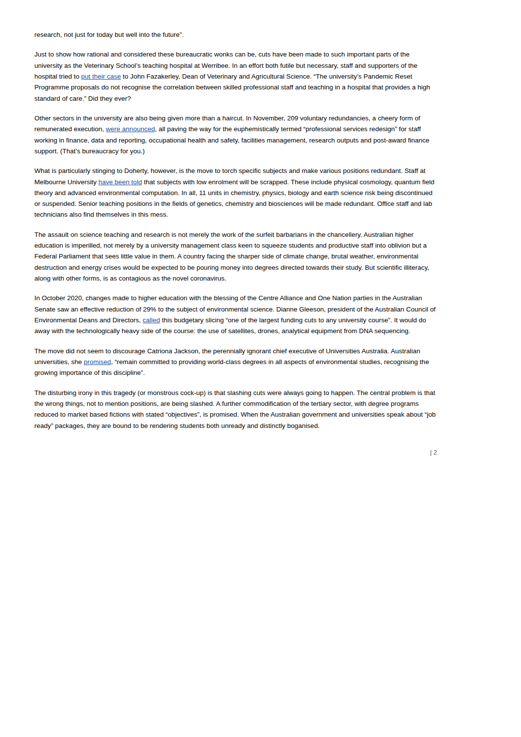research, not just for today but well into the future”.
Just to show how rational and considered these bureaucratic wonks can be, cuts have been made to such important parts of the university as the Veterinary School’s teaching hospital at Werribee. In an effort both futile but necessary, staff and supporters of the hospital tried to put their case to John Fazakerley, Dean of Veterinary and Agricultural Science. “The university’s Pandemic Reset Programme proposals do not recognise the correlation between skilled professional staff and teaching in a hospital that provides a high standard of care.” Did they ever?
Other sectors in the university are also being given more than a haircut. In November, 209 voluntary redundancies, a cheery form of remunerated execution, were announced, all paving the way for the euphemistically termed “professional services redesign” for staff working in finance, data and reporting, occupational health and safety, facilities management, research outputs and post-award finance support. (That’s bureaucracy for you.)
What is particularly stinging to Doherty, however, is the move to torch specific subjects and make various positions redundant. Staff at Melbourne University have been told that subjects with low enrolment will be scrapped. These include physical cosmology, quantum field theory and advanced environmental computation. In all, 11 units in chemistry, physics, biology and earth science risk being discontinued or suspended. Senior teaching positions in the fields of genetics, chemistry and biosciences will be made redundant. Office staff and lab technicians also find themselves in this mess.
The assault on science teaching and research is not merely the work of the surfeit barbarians in the chancellery. Australian higher education is imperilled, not merely by a university management class keen to squeeze students and productive staff into oblivion but a Federal Parliament that sees little value in them. A country facing the sharper side of climate change, brutal weather, environmental destruction and energy crises would be expected to be pouring money into degrees directed towards their study. But scientific illiteracy, along with other forms, is as contagious as the novel coronavirus.
In October 2020, changes made to higher education with the blessing of the Centre Alliance and One Nation parties in the Australian Senate saw an effective reduction of 29% to the subject of environmental science. Dianne Gleeson, president of the Australian Council of Environmental Deans and Directors, called this budgetary slicing “one of the largest funding cuts to any university course”. It would do away with the technologically heavy side of the course: the use of satellites, drones, analytical equipment from DNA sequencing.
The move did not seem to discourage Catriona Jackson, the perennially ignorant chief executive of Universities Australia. Australian universities, she promised, “remain committed to providing world-class degrees in all aspects of environmental studies, recognising the growing importance of this discipline”.
The disturbing irony in this tragedy (or monstrous cock-up) is that slashing cuts were always going to happen. The central problem is that the wrong things, not to mention positions, are being slashed. A further commodification of the tertiary sector, with degree programs reduced to market based fictions with stated “objectives”, is promised. When the Australian government and universities speak about “job ready” packages, they are bound to be rendering students both unready and distinctly boganised.
| 2